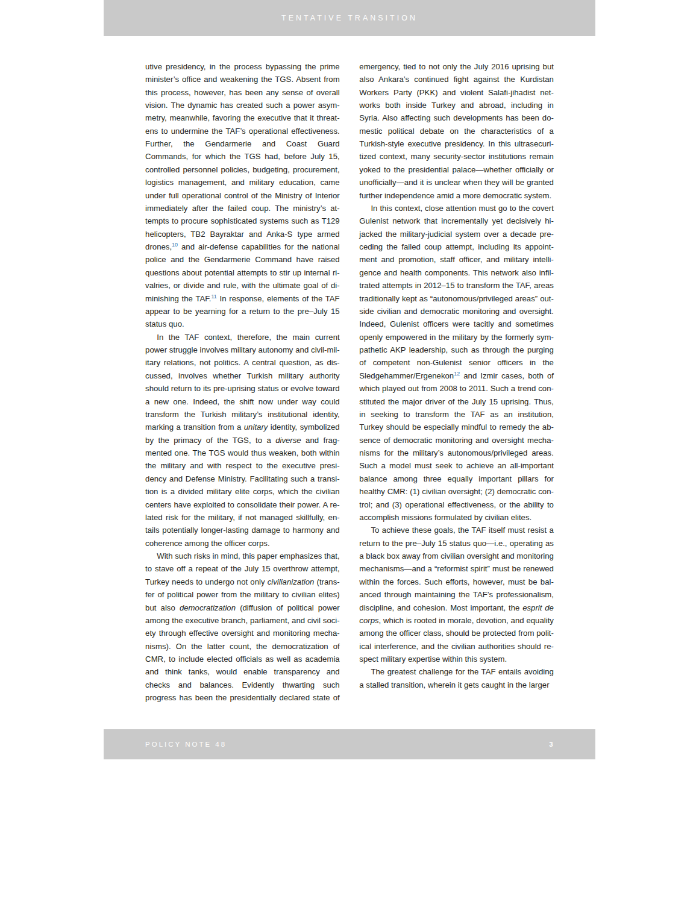Tentative Transition
utive presidency, in the process bypassing the prime minister’s office and weakening the TGS. Absent from this process, however, has been any sense of overall vision. The dynamic has created such a power asymmetry, meanwhile, favoring the executive that it threatens to undermine the TAF’s operational effectiveness. Further, the Gendarmerie and Coast Guard Commands, for which the TGS had, before July 15, controlled personnel policies, budgeting, procurement, logistics management, and military education, came under full operational control of the Ministry of Interior immediately after the failed coup. The ministry’s attempts to procure sophisticated systems such as T129 helicopters, TB2 Bayraktar and Anka-S type armed drones,10 and air-defense capabilities for the national police and the Gendarmerie Command have raised questions about potential attempts to stir up internal rivalries, or divide and rule, with the ultimate goal of diminishing the TAF.11 In response, elements of the TAF appear to be yearning for a return to the pre–July 15 status quo.
In the TAF context, therefore, the main current power struggle involves military autonomy and civil-military relations, not politics. A central question, as discussed, involves whether Turkish military authority should return to its pre-uprising status or evolve toward a new one. Indeed, the shift now under way could transform the Turkish military’s institutional identity, marking a transition from a unitary identity, symbolized by the primacy of the TGS, to a diverse and fragmented one. The TGS would thus weaken, both within the military and with respect to the executive presidency and Defense Ministry. Facilitating such a transition is a divided military elite corps, which the civilian centers have exploited to consolidate their power. A related risk for the military, if not managed skillfully, entails potentially longer-lasting damage to harmony and coherence among the officer corps.
With such risks in mind, this paper emphasizes that, to stave off a repeat of the July 15 overthrow attempt, Turkey needs to undergo not only civilianization (transfer of political power from the military to civilian elites) but also democratization (diffusion of political power among the executive branch, parliament, and civil society through effective oversight and monitoring mechanisms). On the latter count, the democratization of CMR, to include elected officials as well as academia and think tanks, would enable transparency and checks and balances. Evidently thwarting such progress has been the presidentially declared state of emergency, tied to not only the July 2016 uprising but also Ankara’s continued fight against the Kurdistan Workers Party (PKK) and violent Salafi-jihadist networks both inside Turkey and abroad, including in Syria. Also affecting such developments has been domestic political debate on the characteristics of a Turkish-style executive presidency. In this ultrasecuritized context, many security-sector institutions remain yoked to the presidential palace—whether officially or unofficially—and it is unclear when they will be granted further independence amid a more democratic system.
In this context, close attention must go to the covert Gulenist network that incrementally yet decisively hijacked the military-judicial system over a decade preceding the failed coup attempt, including its appointment and promotion, staff officer, and military intelligence and health components. This network also infiltrated attempts in 2012–15 to transform the TAF, areas traditionally kept as “autonomous/privileged areas” outside civilian and democratic monitoring and oversight. Indeed, Gulenist officers were tacitly and sometimes openly empowered in the military by the formerly sympathetic AKP leadership, such as through the purging of competent non-Gulenist senior officers in the Sledgehammer/Ergenekon12 and Izmir cases, both of which played out from 2008 to 2011. Such a trend constituted the major driver of the July 15 uprising. Thus, in seeking to transform the TAF as an institution, Turkey should be especially mindful to remedy the absence of democratic monitoring and oversight mechanisms for the military’s autonomous/privileged areas. Such a model must seek to achieve an all-important balance among three equally important pillars for healthy CMR: (1) civilian oversight; (2) democratic control; and (3) operational effectiveness, or the ability to accomplish missions formulated by civilian elites.
To achieve these goals, the TAF itself must resist a return to the pre–July 15 status quo—i.e., operating as a black box away from civilian oversight and monitoring mechanisms—and a “reformist spirit” must be renewed within the forces. Such efforts, however, must be balanced through maintaining the TAF’s professionalism, discipline, and cohesion. Most important, the esprit de corps, which is rooted in morale, devotion, and equality among the officer class, should be protected from political interference, and the civilian authorities should respect military expertise within this system.
The greatest challenge for the TAF entails avoiding a stalled transition, wherein it gets caught in the larger
Policy Note 48 3